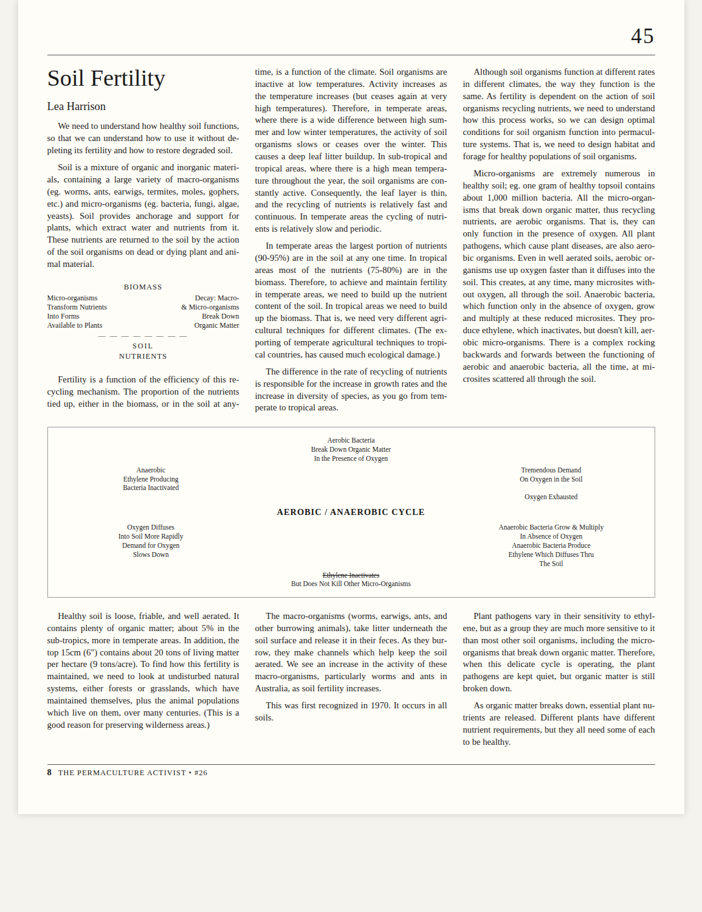45
Soil Fertility
Lea Harrison
We need to understand how healthy soil functions, so that we can understand how to use it without depleting its fertility and how to restore degraded soil.
Soil is a mixture of organic and inorganic materials, containing a large variety of macro-organisms (eg. worms, ants, earwigs, termites, moles, gophers, etc.) and micro-organisms (eg. bacteria, fungi, algae, yeasts). Soil provides anchorage and support for plants, which extract water and nutrients from it. These nutrients are returned to the soil by the action of the soil organisms on dead or dying plant and animal material.
BIOMASS
Micro-organisms
Transform Nutrients
Into Forms
Available to Plants
Decay: Macro-
& Micro-organisms
Break Down
Organic Matter
— — — — — — — —
SOIL
NUTRIENTS
Fertility is a function of the efficiency of this recycling mechanism. The proportion of the nutrients tied up, either in the biomass, or in the soil at anytime, is a function of the climate. Soil organisms are inactive at low temperatures. Activity increases as the temperature increases (but ceases again at very high temperatures). Therefore, in temperate areas, where there is a wide difference between high summer and low winter temperatures, the activity of soil organisms slows or ceases over the winter. This causes a deep leaf litter buildup. In sub-tropical and tropical areas, where there is a high mean temperature throughout the year, the soil organisms are constantly active. Consequently, the leaf layer is thin, and the recycling of nutrients is relatively fast and continuous. In temperate areas the cycling of nutrients is relatively slow and periodic.
In temperate areas the largest portion of nutrients (90-95%) are in the soil at any one time. In tropical areas most of the nutrients (75-80%) are in the biomass. Therefore, to achieve and maintain fertility in temperate areas, we need to build up the nutrient content of the soil. In tropical areas we need to build up the biomass. That is, we need very different agricultural techniques for different climates. (The exporting of temperate agricultural techniques to tropical countries, has caused much ecological damage.)
The difference in the rate of recycling of nutrients is responsible for the increase in growth rates and the increase in diversity of species, as you go from temperate to tropical areas.
Although soil organisms function at different rates in different climates, the way they function is the same. As fertility is dependent on the action of soil organisms recycling nutrients, we need to understand how this process works, so we can design optimal conditions for soil organism function into permaculture systems. That is, we need to design habitat and forage for healthy populations of soil organisms.
Micro-organisms are extremely numerous in healthy soil; eg. one gram of healthy topsoil contains about 1,000 million bacteria. All the micro-organisms that break down organic matter, thus recycling nutrients, are aerobic organisms. That is, they can only function in the presence of oxygen. All plant pathogens, which cause plant diseases, are also aerobic organisms. Even in well aerated soils, aerobic organisms use up oxygen faster than it diffuses into the soil. This creates, at any time, many microsites without oxygen, all through the soil. Anaerobic bacteria, which function only in the absence of oxygen, grow and multiply at these reduced microsites. They produce ethylene, which inactivates, but doesn't kill, aerobic micro-organisms. There is a complex rocking backwards and forwards between the functioning of aerobic and anaerobic bacteria, all the time, at microsites scattered all through the soil.
Aerobic Bacteria
Break Down Organic Matter
In the Presence of Oxygen
Anaerobic
Ethylene Producing
Bacteria Inactivated
Tremendous Demand
On Oxygen in the Soil
Oxygen Exhausted
AEROBIC / ANAEROBIC CYCLE
Oxygen Diffuses
Into Soil More Rapidly
Anaerobic Bacteria Grow & Multiply
In Absence of Oxygen
Demand for Oxygen
Slows Down
Anaerobic Bacteria Produce
Ethylene Which Diffuses Thru
The Soil
Ethylene Inactivates
But Does Not Kill Other Micro-Organisms
Healthy soil is loose, friable, and well aerated. It contains plenty of organic matter; about 5% in the sub-tropics, more in temperate areas. In addition, the top 15cm (6") contains about 20 tons of living matter per hectare (9 tons/acre). To find how this fertility is maintained, we need to look at undisturbed natural systems, either forests or grasslands, which have maintained themselves, plus the animal populations which live on them, over many centuries. (This is a good reason for preserving wilderness areas.)
The macro-organisms (worms, earwigs, ants, and other burrowing animals), take litter underneath the soil surface and release it in their feces. As they burrow, they make channels which help keep the soil aerated. We see an increase in the activity of these macro-organisms, particularly worms and ants in Australia, as soil fertility increases.
This was first recognized in 1970. It occurs in all soils.
Plant pathogens vary in their sensitivity to ethylene, but as a group they are much more sensitive to it than most other soil organisms, including the micro-organisms that break down organic matter. Therefore, when this delicate cycle is operating, the plant pathogens are kept quiet, but organic matter is still broken down.
As organic matter breaks down, essential plant nutrients are released. Different plants have different nutrient requirements, but they all need some of each to be healthy.
8 THE PERMACULTURE ACTIVIST • #26